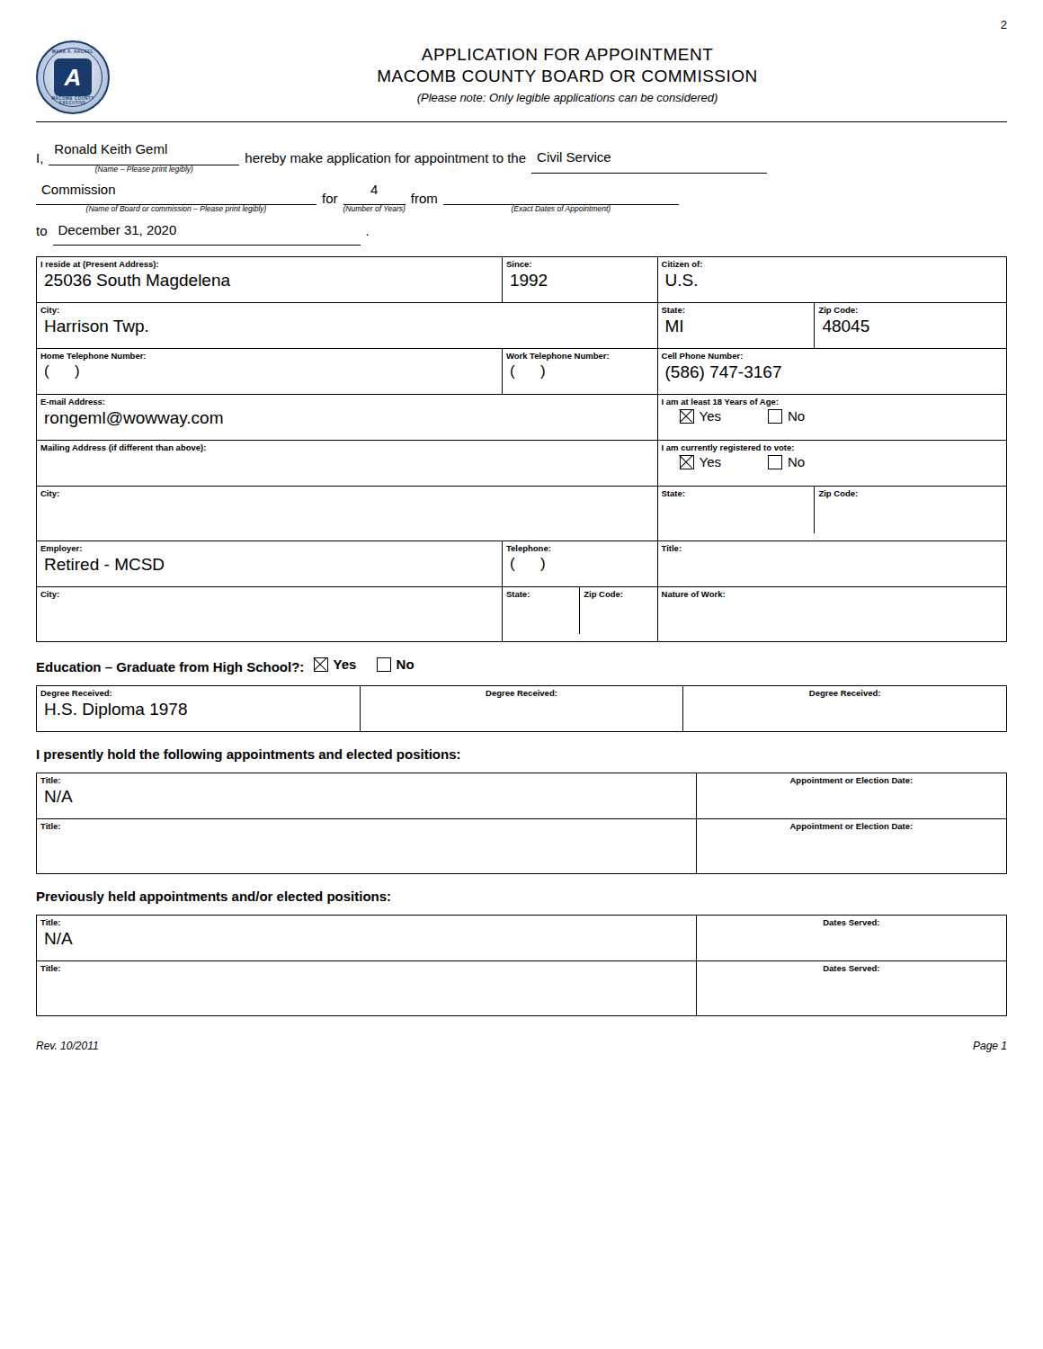2
MARK A. HACKEL
A
MACOMB COUNTY EXECUTIVE
APPLICATION FOR APPOINTMENT
MACOMB COUNTY BOARD OR COMMISSION
(Please note: Only legible applications can be considered)
I, Ronald Keith Geml (Name – Please print legibly) hereby make application for appointment to the Civil Service
Commission (Name of Board or commission – Please print legibly) for 4 (Number of Years) from (Exact Dates of Appointment)
to December 31, 2020 .
| I reside at (Present Address): 25036 South Magdelena | Since: 1992 | Citizen of: U.S. |
| City: Harrison Twp. | / State: MI / Zip Code: 48045 / |
| Home Telephone Number: ( ) | Work Telephone Number: ( ) | Cell Phone Number: (586) 747-3167 |
| E-mail Address: rongeml@wowway.com | I am at least 18 Years of Age: Yes No |
| Mailing Address (if different than above): | I am currently registered to vote: Yes No |
| City: | / State: / Zip Code: / |
| Employer: Retired - MCSD | Telephone: ( ) | Title: |
| City: | / State: / Zip Code: / | Nature of Work: |
Education – Graduate from High School?: Yes No
| Degree Received: H.S. Diploma 1978 | Degree Received: | Degree Received: |
I presently hold the following appointments and elected positions:
| Title: N/A | Appointment or Election Date: |
| Title: | Appointment or Election Date: |
Previously held appointments and/or elected positions:
| Title: N/A | Dates Served: |
| Title: | Dates Served: |
Rev. 10/2011 Page 1